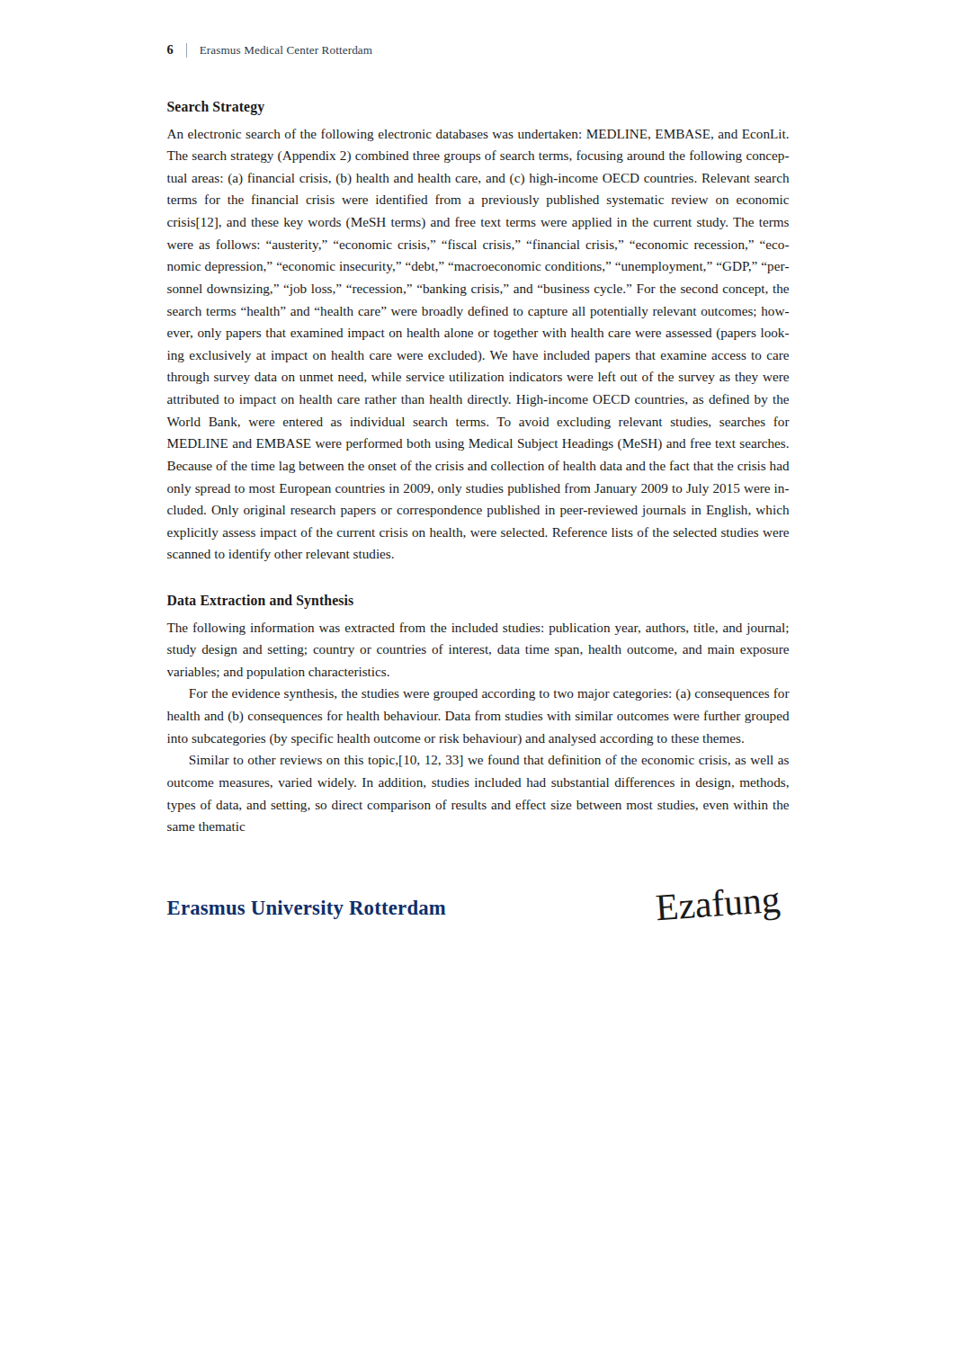6 Erasmus Medical Center Rotterdam
Search Strategy
An electronic search of the following electronic databases was undertaken: MEDLINE, EMBASE, and EconLit. The search strategy (Appendix 2) combined three groups of search terms, focusing around the following conceptual areas: (a) financial crisis, (b) health and health care, and (c) high-income OECD countries. Relevant search terms for the financial crisis were identified from a previously published systematic review on economic crisis[12], and these key words (MeSH terms) and free text terms were applied in the current study. The terms were as follows: “austerity,” “economic crisis,” “fiscal crisis,” “financial crisis,” “economic recession,” “economic depression,” “economic insecurity,” “debt,” “macroeconomic conditions,” “unemployment,” “GDP,” “personnel downsizing,” “job loss,” “recession,” “banking crisis,” and “business cycle.” For the second concept, the search terms “health” and “health care” were broadly defined to capture all potentially relevant outcomes; however, only papers that examined impact on health alone or together with health care were assessed (papers looking exclusively at impact on health care were excluded). We have included papers that examine access to care through survey data on unmet need, while service utilization indicators were left out of the survey as they were attributed to impact on health care rather than health directly. High-income OECD countries, as defined by the World Bank, were entered as individual search terms. To avoid excluding relevant studies, searches for MEDLINE and EMBASE were performed both using Medical Subject Headings (MeSH) and free text searches. Because of the time lag between the onset of the crisis and collection of health data and the fact that the crisis had only spread to most European countries in 2009, only studies published from January 2009 to July 2015 were included. Only original research papers or correspondence published in peer-reviewed journals in English, which explicitly assess impact of the current crisis on health, were selected. Reference lists of the selected studies were scanned to identify other relevant studies.
Data Extraction and Synthesis
The following information was extracted from the included studies: publication year, authors, title, and journal; study design and setting; country or countries of interest, data time span, health outcome, and main exposure variables; and population characteristics.
For the evidence synthesis, the studies were grouped according to two major categories: (a) consequences for health and (b) consequences for health behaviour. Data from studies with similar outcomes were further grouped into subcategories (by specific health outcome or risk behaviour) and analysed according to these themes.
Similar to other reviews on this topic,[10, 12, 33] we found that definition of the economic crisis, as well as outcome measures, varied widely. In addition, studies included had substantial differences in design, methods, types of data, and setting, so direct comparison of results and effect size between most studies, even within the same thematic
Erasmus University Rotterdam
Ezafung